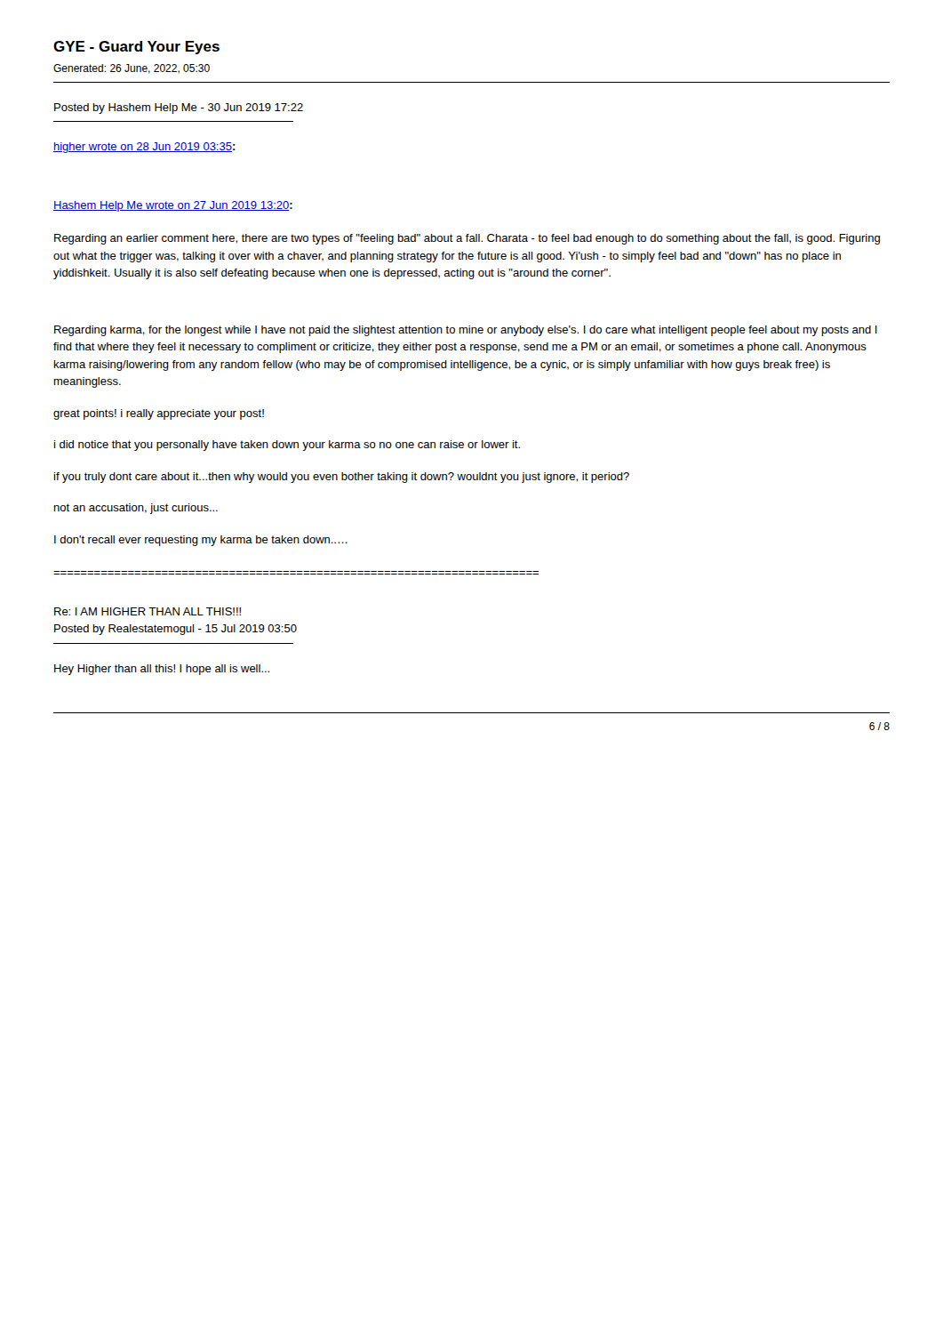GYE - Guard Your Eyes
Generated: 26 June, 2022, 05:30
Posted by Hashem Help Me - 30 Jun 2019 17:22
higher wrote on 28 Jun 2019 03:35:
Hashem Help Me wrote on 27 Jun 2019 13:20:
Regarding an earlier comment here, there are two types of "feeling bad" about a fall. Charata - to feel bad enough to do something about the fall, is good. Figuring out what the trigger was, talking it over with a chaver, and planning strategy for the future is all good. Yi'ush - to simply feel bad and "down" has no place in yiddishkeit. Usually it is also self defeating because when one is depressed, acting out is "around the corner".
Regarding karma, for the longest while I have not paid the slightest attention to mine or anybody else's. I do care what intelligent people feel about my posts and I find that where they feel it necessary to compliment or criticize, they either post a response, send me a PM or an email, or sometimes a phone call. Anonymous karma raising/lowering from any random fellow (who may be of compromised intelligence, be a cynic, or is simply unfamiliar with how guys break free) is meaningless.
great points! i really appreciate your post!
i did notice that you personally have taken down your karma so no one can raise or lower it.
if you truly dont care about it...then why would you even bother taking it down? wouldnt you just ignore, it period?
not an accusation, just curious...
I don't recall ever requesting my karma be taken down..…
========================================================================
Re: I AM HIGHER THAN ALL THIS!!!
Posted by Realestatemogul - 15 Jul 2019 03:50
Hey Higher than all this! I hope all is well...
6 / 8